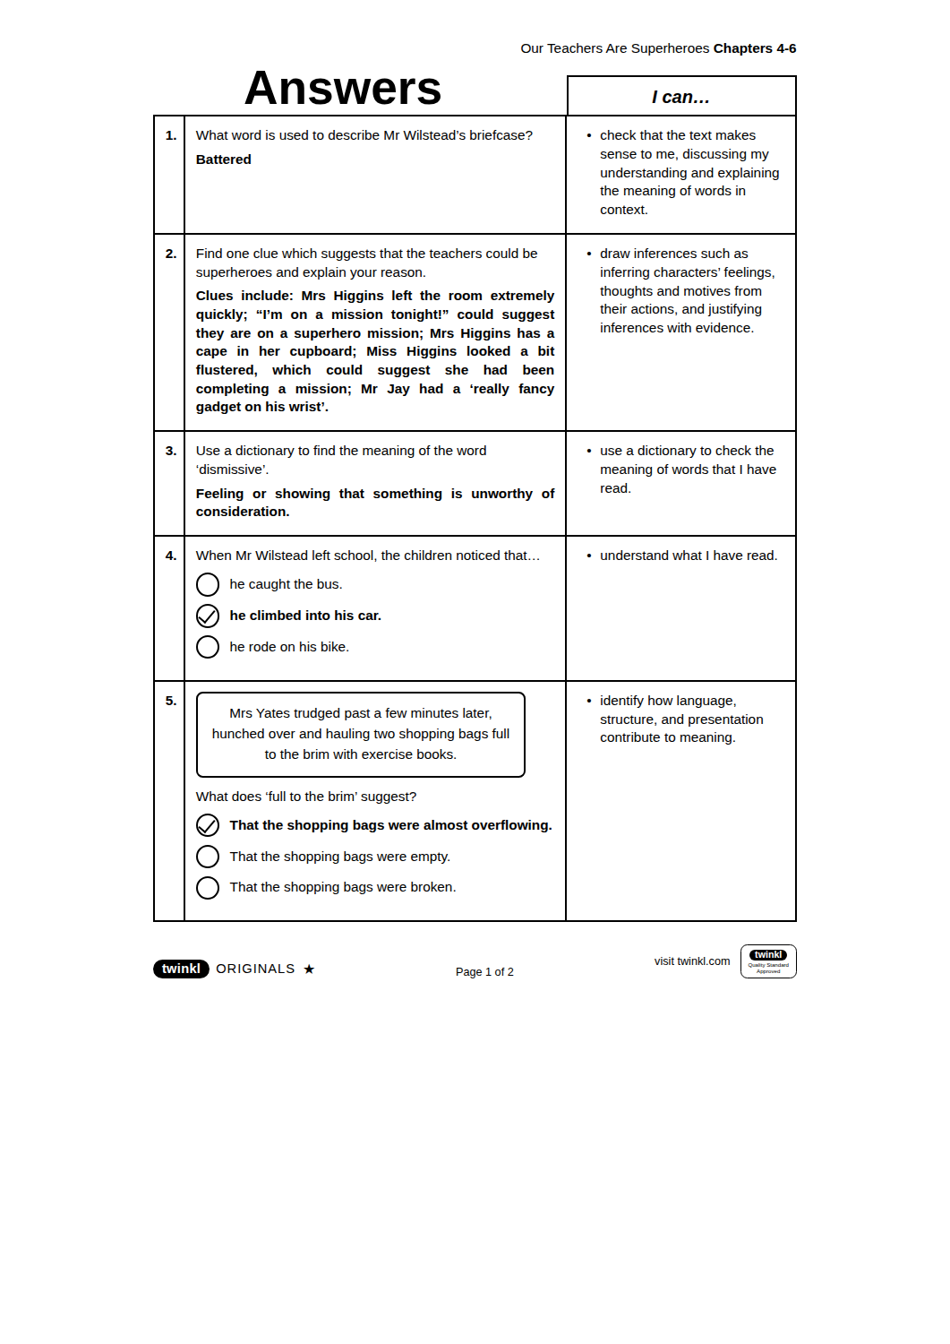Our Teachers Are Superheroes Chapters 4-6
Answers
I can…
| 1. | What word is used to describe Mr Wilstead’s briefcase? Battered | check that the text makes sense to me, discussing my understanding and explaining the meaning of words in context. |
| 2. | Find one clue which suggests that the teachers could be superheroes and explain your reason. Clues include: Mrs Higgins left the room extremely quickly; “I’m on a mission tonight!” could suggest they are on a superhero mission; Mrs Higgins has a cape in her cupboard; Miss Higgins looked a bit flustered, which could suggest she had been completing a mission; Mr Jay had a ‘really fancy gadget on his wrist’. | draw inferences such as inferring characters’ feelings, thoughts and motives from their actions, and justifying inferences with evidence. |
| 3. | Use a dictionary to find the meaning of the word ‘dismissive’. Feeling or showing that something is unworthy of consideration. | use a dictionary to check the meaning of words that I have read. |
| 4. | When Mr Wilstead left school, the children noticed that… he caught the bus. he climbed into his car. he rode on his bike. | understand what I have read. |
| 5. | Mrs Yates trudged past a few minutes later, hunched over and hauling two shopping bags full to the brim with exercise books. What does ‘full to the brim’ suggest? That the shopping bags were almost overflowing. That the shopping bags were empty. That the shopping bags were broken. | identify how language, structure, and presentation contribute to meaning. |
twinkl ORIGINALS ★
Page 1 of 2
visit twinkl.com twinkl Quality Standard
Approved